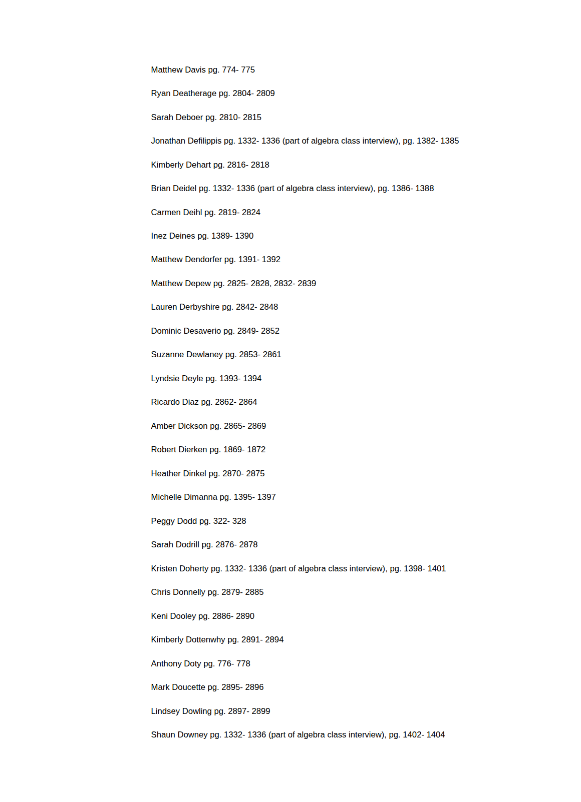Matthew Davis pg. 774- 775
Ryan Deatherage pg. 2804- 2809
Sarah Deboer pg. 2810- 2815
Jonathan Defilippis pg. 1332- 1336 (part of algebra class interview), pg. 1382- 1385
Kimberly Dehart pg. 2816- 2818
Brian Deidel pg. 1332- 1336 (part of algebra class interview), pg. 1386- 1388
Carmen Deihl pg. 2819- 2824
Inez Deines pg. 1389- 1390
Matthew Dendorfer pg. 1391- 1392
Matthew Depew pg. 2825- 2828, 2832- 2839
Lauren Derbyshire pg. 2842- 2848
Dominic Desaverio pg. 2849- 2852
Suzanne Dewlaney pg. 2853- 2861
Lyndsie Deyle pg. 1393- 1394
Ricardo Diaz pg. 2862- 2864
Amber Dickson pg. 2865- 2869
Robert Dierken pg. 1869- 1872
Heather Dinkel pg. 2870- 2875
Michelle Dimanna pg. 1395- 1397
Peggy Dodd pg. 322- 328
Sarah Dodrill pg. 2876- 2878
Kristen Doherty pg. 1332- 1336 (part of algebra class interview), pg. 1398- 1401
Chris Donnelly pg. 2879- 2885
Keni Dooley pg. 2886- 2890
Kimberly Dottenwhy pg. 2891- 2894
Anthony Doty pg. 776- 778
Mark Doucette pg. 2895- 2896
Lindsey Dowling pg. 2897- 2899
Shaun Downey pg. 1332- 1336 (part of algebra class interview), pg. 1402- 1404